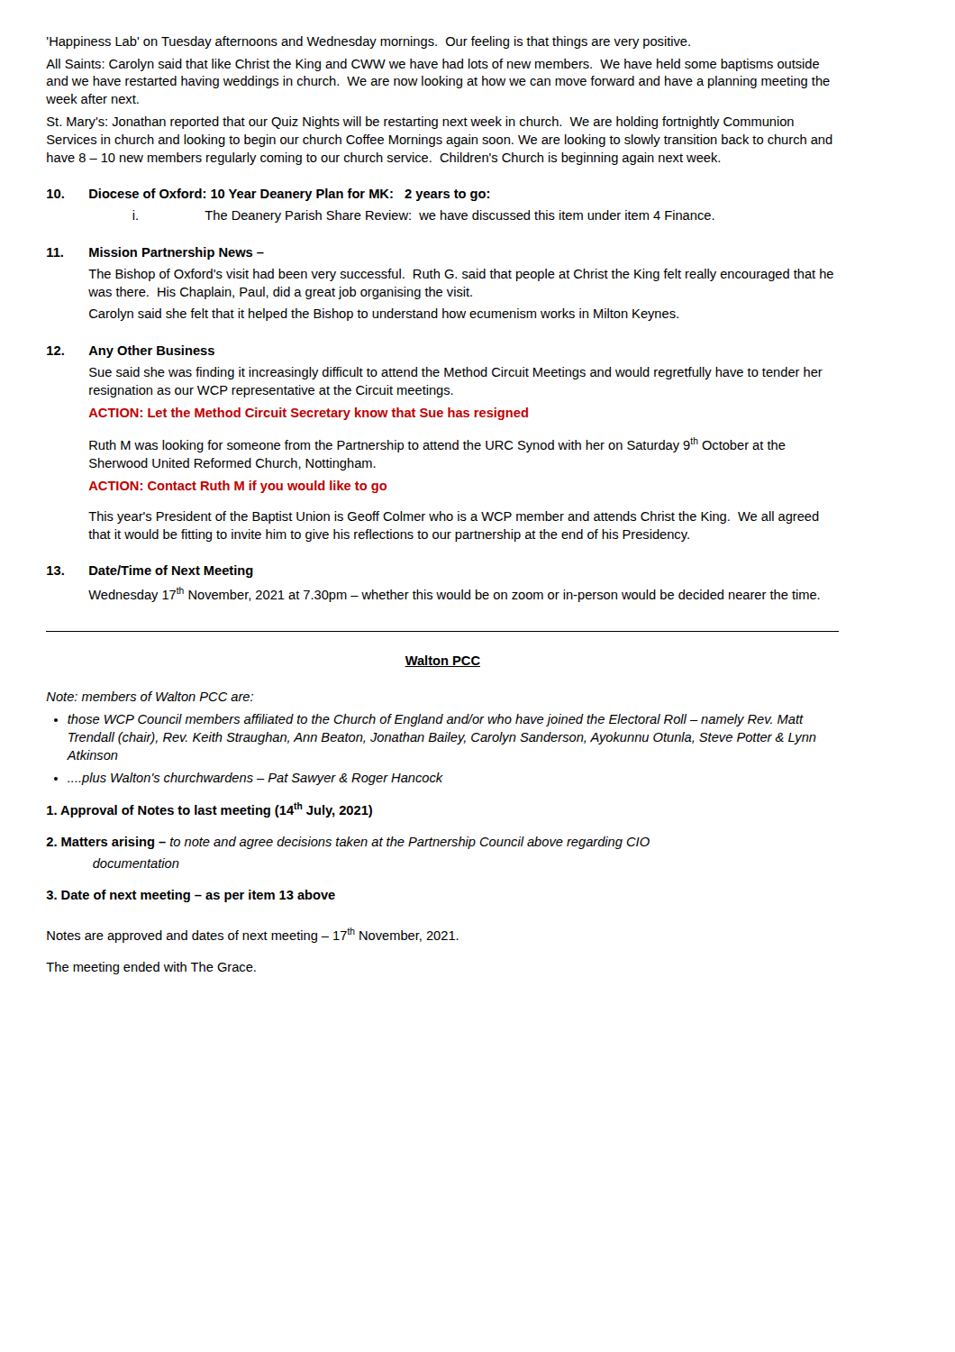'Happiness Lab' on Tuesday afternoons and Wednesday mornings. Our feeling is that things are very positive.
All Saints: Carolyn said that like Christ the King and CWW we have had lots of new members. We have held some baptisms outside and we have restarted having weddings in church. We are now looking at how we can move forward and have a planning meeting the week after next.
St. Mary's: Jonathan reported that our Quiz Nights will be restarting next week in church. We are holding fortnightly Communion Services in church and looking to begin our church Coffee Mornings again soon. We are looking to slowly transition back to church and have 8 – 10 new members regularly coming to our church service. Children's Church is beginning again next week.
10. Diocese of Oxford: 10 Year Deanery Plan for MK: 2 years to go:
i. The Deanery Parish Share Review: we have discussed this item under item 4 Finance.
11. Mission Partnership News –
The Bishop of Oxford's visit had been very successful. Ruth G. said that people at Christ the King felt really encouraged that he was there. His Chaplain, Paul, did a great job organising the visit.
Carolyn said she felt that it helped the Bishop to understand how ecumenism works in Milton Keynes.
12. Any Other Business
Sue said she was finding it increasingly difficult to attend the Method Circuit Meetings and would regretfully have to tender her resignation as our WCP representative at the Circuit meetings.
ACTION: Let the Method Circuit Secretary know that Sue has resigned
Ruth M was looking for someone from the Partnership to attend the URC Synod with her on Saturday 9th October at the Sherwood United Reformed Church, Nottingham.
ACTION: Contact Ruth M if you would like to go
This year's President of the Baptist Union is Geoff Colmer who is a WCP member and attends Christ the King. We all agreed that it would be fitting to invite him to give his reflections to our partnership at the end of his Presidency.
13. Date/Time of Next Meeting
Wednesday 17th November, 2021 at 7.30pm – whether this would be on zoom or in-person would be decided nearer the time.
Walton PCC
Note: members of Walton PCC are:
those WCP Council members affiliated to the Church of England and/or who have joined the Electoral Roll – namely Rev. Matt Trendall (chair), Rev. Keith Straughan, Ann Beaton, Jonathan Bailey, Carolyn Sanderson, Ayokunnu Otunla, Steve Potter & Lynn Atkinson
....plus Walton's churchwardens – Pat Sawyer & Roger Hancock
1. Approval of Notes to last meeting (14th July, 2021)
2. Matters arising – to note and agree decisions taken at the Partnership Council above regarding CIO
documentation
3. Date of next meeting – as per item 13 above
Notes are approved and dates of next meeting – 17th November, 2021.
The meeting ended with The Grace.